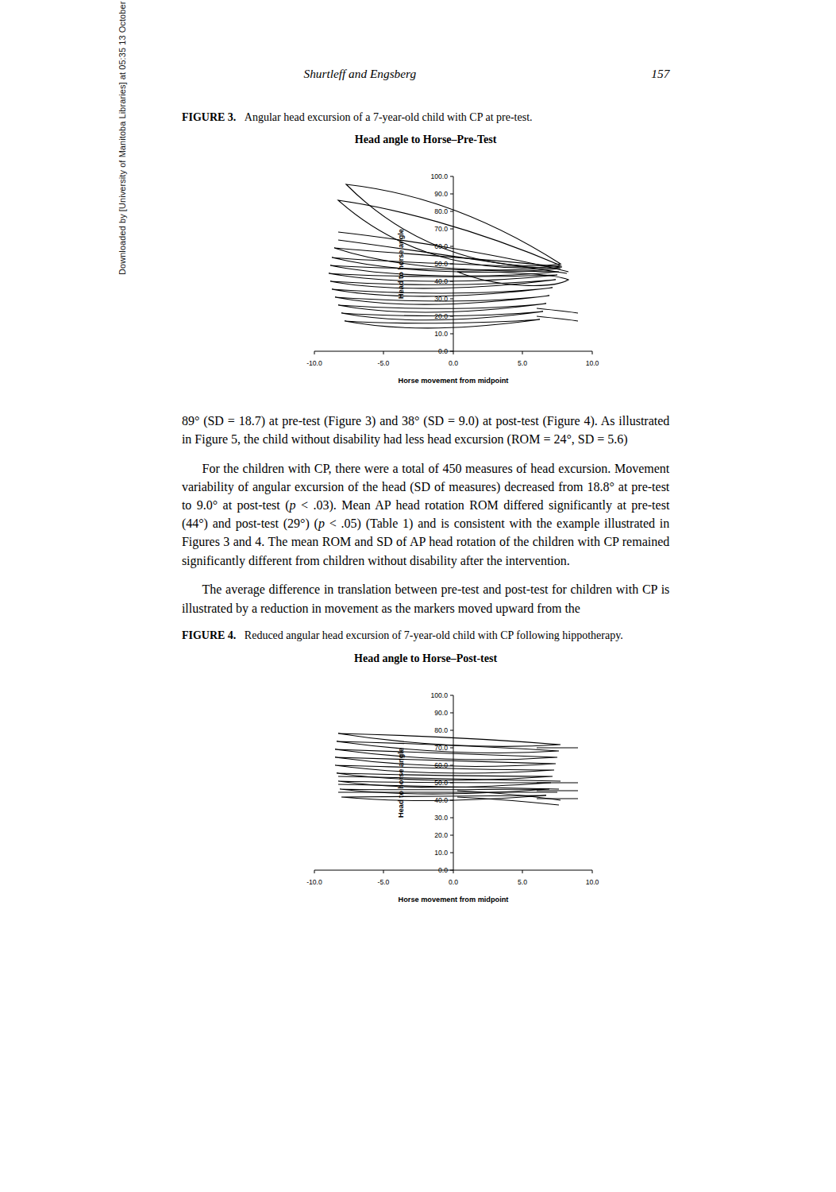Downloaded by [University of Manitoba Libraries] at 05:35 13 October 2015
Shurtleff and Engsberg 157
FIGURE 3. Angular head excursion of a 7-year-old child with CP at pre-test.
Head angle to Horse–Pre-Test
0.0 10.0 20.0 30.0 40.0 50.0 60.0 70.0 80.0 90.0 100.0 -10.0 -5.0 0.0 5.0 10.0 Horse movement from midpoint Head to horse angle
89° (SD = 18.7) at pre-test (Figure 3) and 38° (SD = 9.0) at post-test (Figure 4). As illustrated in Figure 5, the child without disability had less head excursion (ROM = 24°, SD = 5.6)
For the children with CP, there were a total of 450 measures of head excursion. Movement variability of angular excursion of the head (SD of measures) decreased from 18.8° at pre-test to 9.0° at post-test (p < .03). Mean AP head rotation ROM differed significantly at pre-test (44°) and post-test (29°) (p < .05) (Table 1) and is consistent with the example illustrated in Figures 3 and 4. The mean ROM and SD of AP head rotation of the children with CP remained significantly different from children without disability after the intervention.
The average difference in translation between pre-test and post-test for children with CP is illustrated by a reduction in movement as the markers moved upward from the
FIGURE 4. Reduced angular head excursion of 7-year-old child with CP following hippotherapy.
Head angle to Horse–Post-test
0.0 10.0 20.0 30.0 40.0 50.0 60.0 70.0 80.0 90.0 100.0 -10.0 -5.0 0.0 5.0 10.0 Horse movement from midpoint Head to horse angle